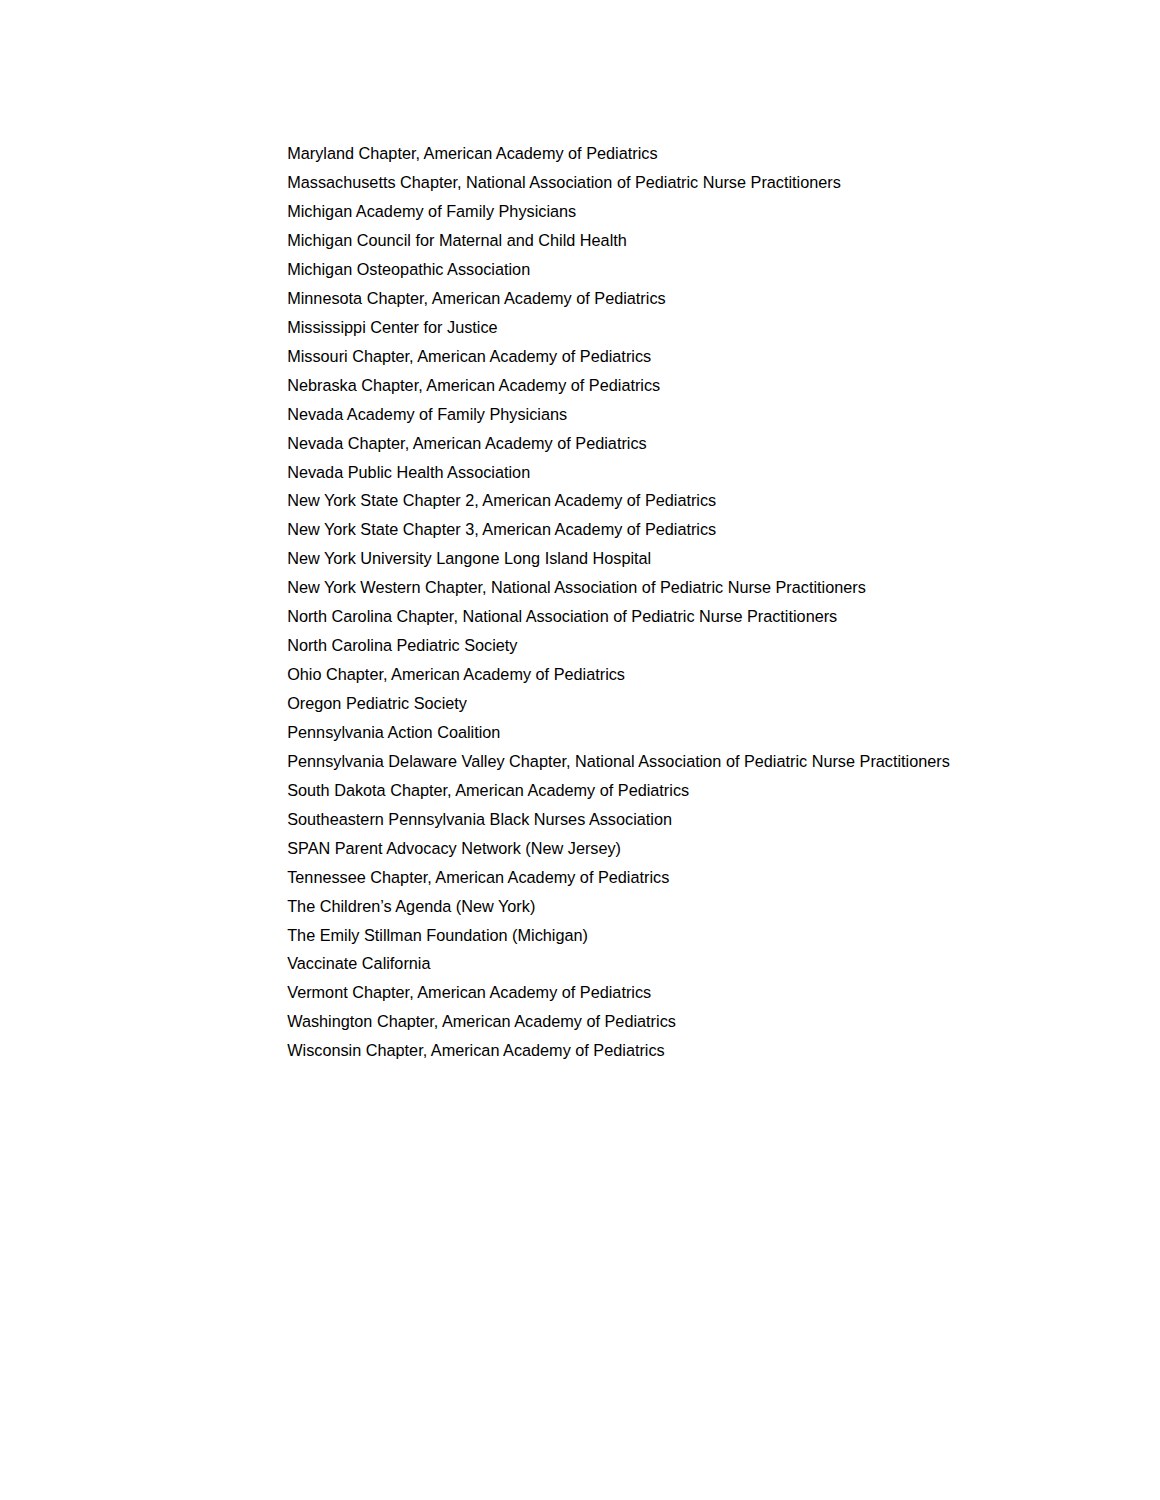Maryland Chapter, American Academy of Pediatrics
Massachusetts Chapter, National Association of Pediatric Nurse Practitioners
Michigan Academy of Family Physicians
Michigan Council for Maternal and Child Health
Michigan Osteopathic Association
Minnesota Chapter, American Academy of Pediatrics
Mississippi Center for Justice
Missouri Chapter, American Academy of Pediatrics
Nebraska Chapter, American Academy of Pediatrics
Nevada Academy of Family Physicians
Nevada Chapter, American Academy of Pediatrics
Nevada Public Health Association
New York State Chapter 2, American Academy of Pediatrics
New York State Chapter 3, American Academy of Pediatrics
New York University Langone Long Island Hospital
New York Western Chapter, National Association of Pediatric Nurse Practitioners
North Carolina Chapter, National Association of Pediatric Nurse Practitioners
North Carolina Pediatric Society
Ohio Chapter, American Academy of Pediatrics
Oregon Pediatric Society
Pennsylvania Action Coalition
Pennsylvania Delaware Valley Chapter, National Association of Pediatric Nurse Practitioners
South Dakota Chapter, American Academy of Pediatrics
Southeastern Pennsylvania Black Nurses Association
SPAN Parent Advocacy Network (New Jersey)
Tennessee Chapter, American Academy of Pediatrics
The Children’s Agenda (New York)
The Emily Stillman Foundation (Michigan)
Vaccinate California
Vermont Chapter, American Academy of Pediatrics
Washington Chapter, American Academy of Pediatrics
Wisconsin Chapter, American Academy of Pediatrics